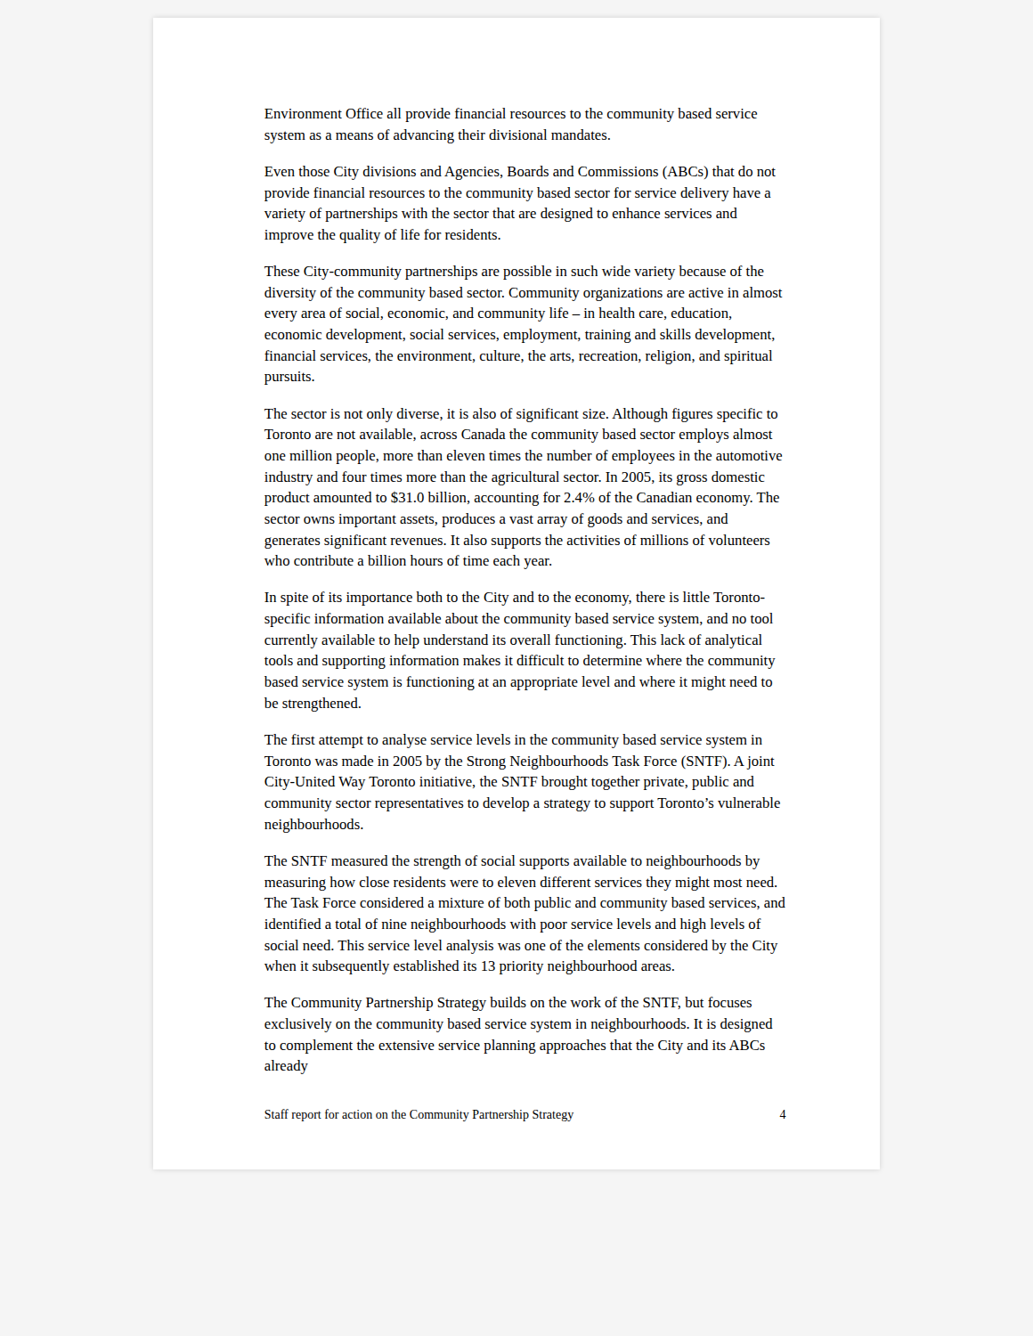Environment Office all provide financial resources to the community based service system as a means of advancing their divisional mandates.
Even those City divisions and Agencies, Boards and Commissions (ABCs) that do not provide financial resources to the community based sector for service delivery have a variety of partnerships with the sector that are designed to enhance services and improve the quality of life for residents.
These City-community partnerships are possible in such wide variety because of the diversity of the community based sector. Community organizations are active in almost every area of social, economic, and community life – in health care, education, economic development, social services, employment, training and skills development, financial services, the environment, culture, the arts, recreation, religion, and spiritual pursuits.
The sector is not only diverse, it is also of significant size. Although figures specific to Toronto are not available, across Canada the community based sector employs almost one million people, more than eleven times the number of employees in the automotive industry and four times more than the agricultural sector. In 2005, its gross domestic product amounted to $31.0 billion, accounting for 2.4% of the Canadian economy. The sector owns important assets, produces a vast array of goods and services, and generates significant revenues. It also supports the activities of millions of volunteers who contribute a billion hours of time each year.
In spite of its importance both to the City and to the economy, there is little Toronto-specific information available about the community based service system, and no tool currently available to help understand its overall functioning. This lack of analytical tools and supporting information makes it difficult to determine where the community based service system is functioning at an appropriate level and where it might need to be strengthened.
The first attempt to analyse service levels in the community based service system in Toronto was made in 2005 by the Strong Neighbourhoods Task Force (SNTF). A joint City-United Way Toronto initiative, the SNTF brought together private, public and community sector representatives to develop a strategy to support Toronto’s vulnerable neighbourhoods.
The SNTF measured the strength of social supports available to neighbourhoods by measuring how close residents were to eleven different services they might most need. The Task Force considered a mixture of both public and community based services, and identified a total of nine neighbourhoods with poor service levels and high levels of social need. This service level analysis was one of the elements considered by the City when it subsequently established its 13 priority neighbourhood areas.
The Community Partnership Strategy builds on the work of the SNTF, but focuses exclusively on the community based service system in neighbourhoods. It is designed to complement the extensive service planning approaches that the City and its ABCs already
Staff report for action on the Community Partnership Strategy 4